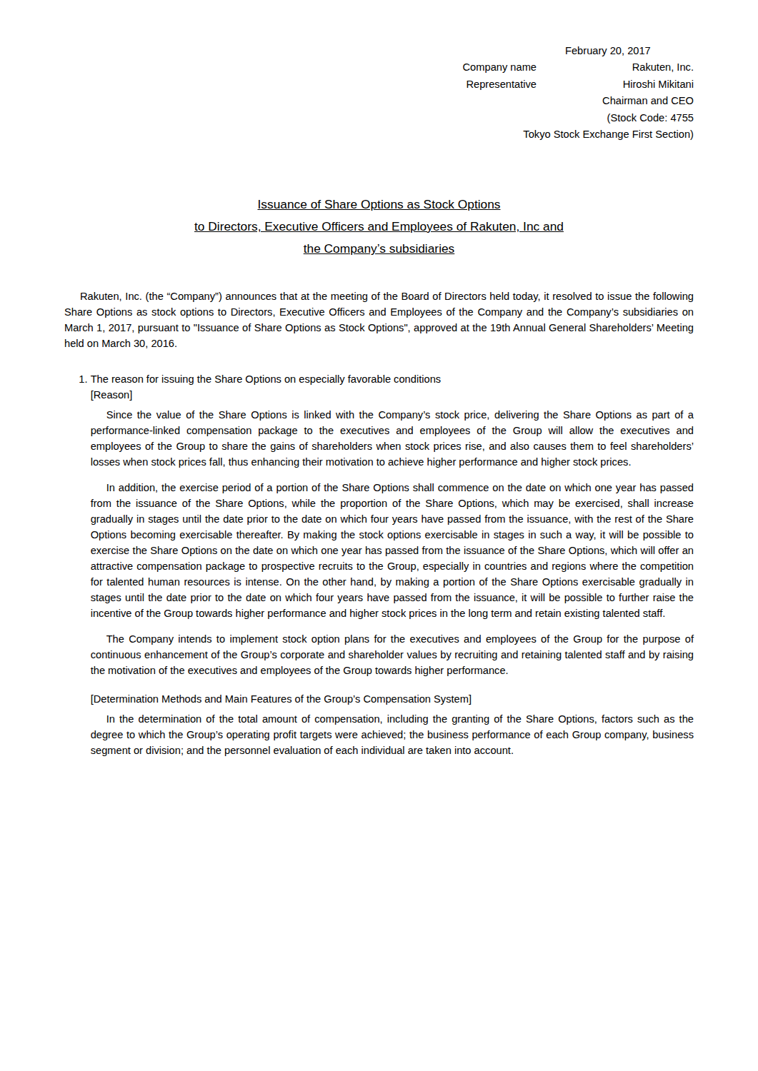February 20, 2017
Company name
Rakuten, Inc.
Representative
Hiroshi Mikitani
Chairman and CEO
(Stock Code: 4755
Tokyo Stock Exchange First Section)
Issuance of Share Options as Stock Options
to Directors, Executive Officers and Employees of Rakuten, Inc and
the Company’s subsidiaries
Rakuten, Inc. (the “Company”) announces that at the meeting of the Board of Directors held today, it resolved to issue the following Share Options as stock options to Directors, Executive Officers and Employees of the Company and the Company’s subsidiaries on March 1, 2017, pursuant to "Issuance of Share Options as Stock Options", approved at the 19th Annual General Shareholders’ Meeting held on March 30, 2016.
The reason for issuing the Share Options on especially favorable conditions
[Reason]
Since the value of the Share Options is linked with the Company’s stock price, delivering the Share Options as part of a performance-linked compensation package to the executives and employees of the Group will allow the executives and employees of the Group to share the gains of shareholders when stock prices rise, and also causes them to feel shareholders’ losses when stock prices fall, thus enhancing their motivation to achieve higher performance and higher stock prices.
In addition, the exercise period of a portion of the Share Options shall commence on the date on which one year has passed from the issuance of the Share Options, while the proportion of the Share Options, which may be exercised, shall increase gradually in stages until the date prior to the date on which four years have passed from the issuance, with the rest of the Share Options becoming exercisable thereafter. By making the stock options exercisable in stages in such a way, it will be possible to exercise the Share Options on the date on which one year has passed from the issuance of the Share Options, which will offer an attractive compensation package to prospective recruits to the Group, especially in countries and regions where the competition for talented human resources is intense. On the other hand, by making a portion of the Share Options exercisable gradually in stages until the date prior to the date on which four years have passed from the issuance, it will be possible to further raise the incentive of the Group towards higher performance and higher stock prices in the long term and retain existing talented staff.
The Company intends to implement stock option plans for the executives and employees of the Group for the purpose of continuous enhancement of the Group’s corporate and shareholder values by recruiting and retaining talented staff and by raising the motivation of the executives and employees of the Group towards higher performance.
[Determination Methods and Main Features of the Group’s Compensation System]
In the determination of the total amount of compensation, including the granting of the Share Options, factors such as the degree to which the Group’s operating profit targets were achieved; the business performance of each Group company, business segment or division; and the personnel evaluation of each individual are taken into account.